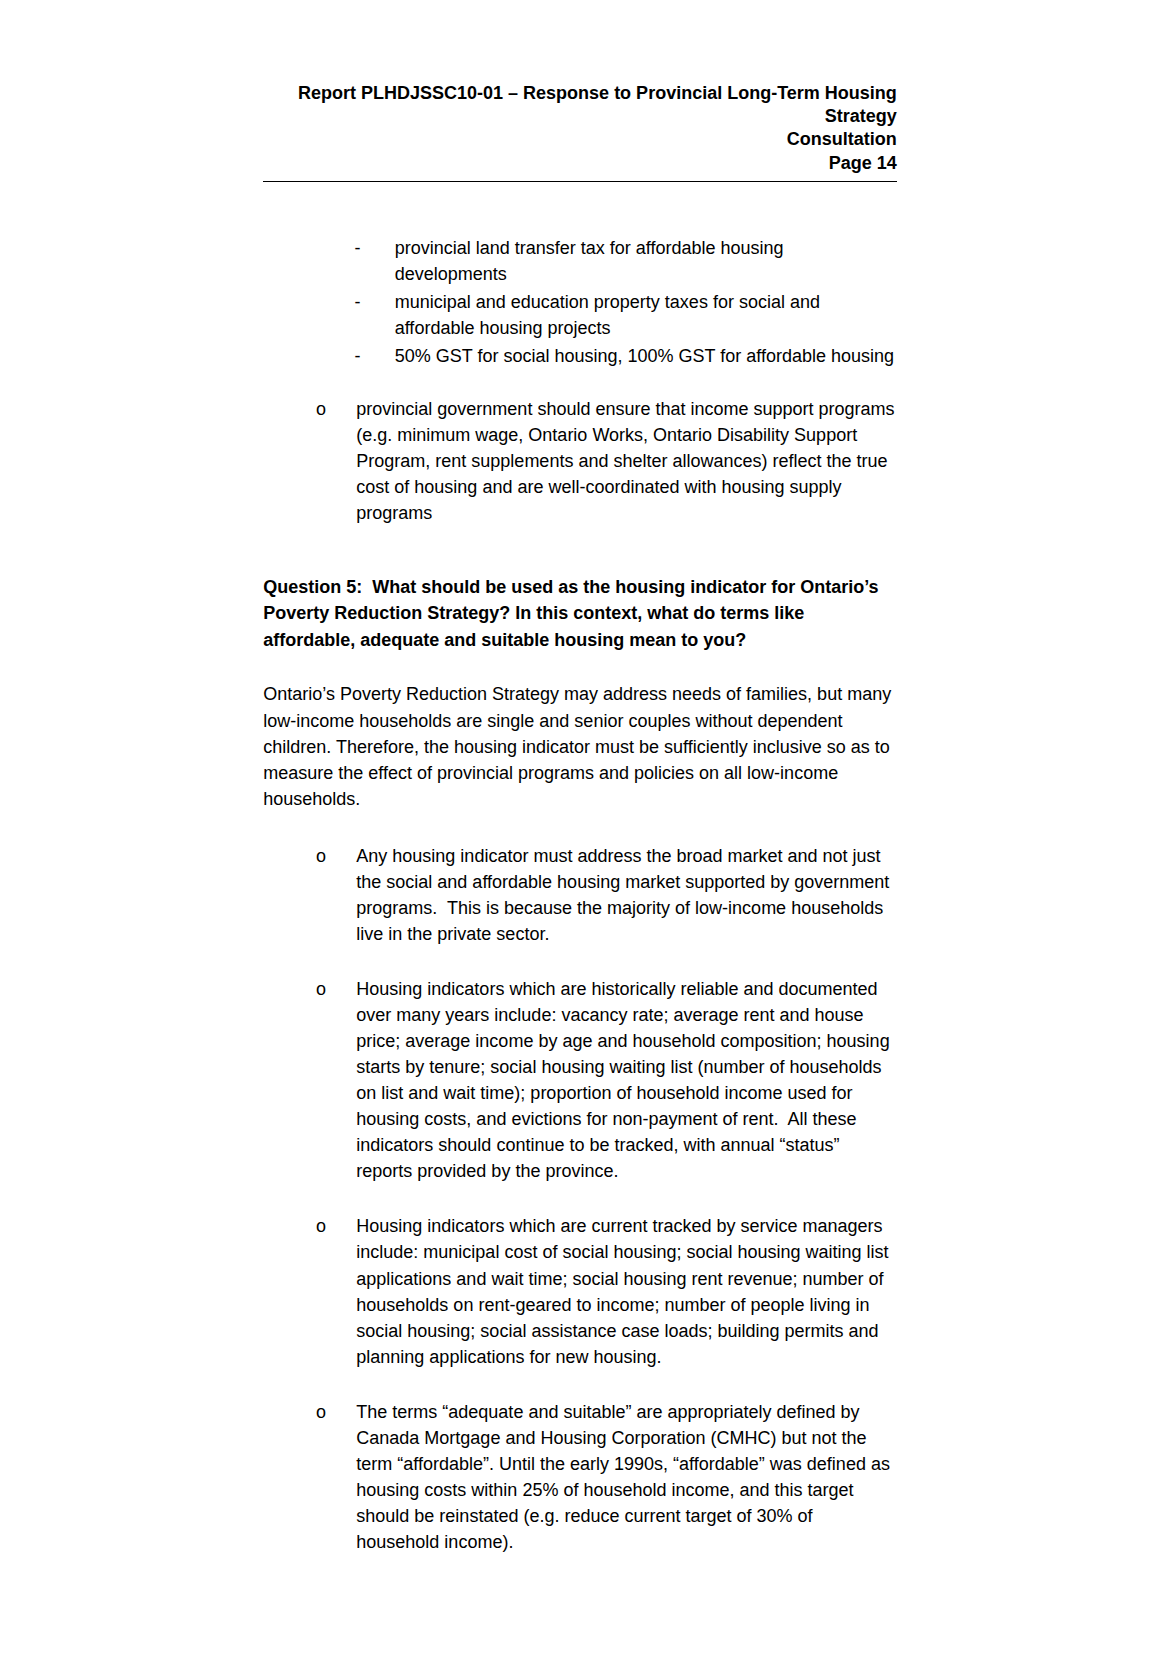Report PLHDJSSC10-01 – Response to Provincial Long-Term Housing Strategy Consultation Page 14
provincial land transfer tax for affordable housing developments
municipal and education property taxes for social and affordable housing projects
50% GST for social housing, 100% GST for affordable housing
provincial government should ensure that income support programs (e.g. minimum wage, Ontario Works, Ontario Disability Support Program, rent supplements and shelter allowances) reflect the true cost of housing and are well-coordinated with housing supply programs
Question 5: What should be used as the housing indicator for Ontario’s Poverty Reduction Strategy? In this context, what do terms like affordable, adequate and suitable housing mean to you?
Ontario’s Poverty Reduction Strategy may address needs of families, but many low-income households are single and senior couples without dependent children. Therefore, the housing indicator must be sufficiently inclusive so as to measure the effect of provincial programs and policies on all low-income households.
Any housing indicator must address the broad market and not just the social and affordable housing market supported by government programs. This is because the majority of low-income households live in the private sector.
Housing indicators which are historically reliable and documented over many years include: vacancy rate; average rent and house price; average income by age and household composition; housing starts by tenure; social housing waiting list (number of households on list and wait time); proportion of household income used for housing costs, and evictions for non-payment of rent. All these indicators should continue to be tracked, with annual “status” reports provided by the province.
Housing indicators which are current tracked by service managers include: municipal cost of social housing; social housing waiting list applications and wait time; social housing rent revenue; number of households on rent-geared to income; number of people living in social housing; social assistance case loads; building permits and planning applications for new housing.
The terms “adequate and suitable” are appropriately defined by Canada Mortgage and Housing Corporation (CMHC) but not the term “affordable”. Until the early 1990s, “affordable” was defined as housing costs within 25% of household income, and this target should be reinstated (e.g. reduce current target of 30% of household income).